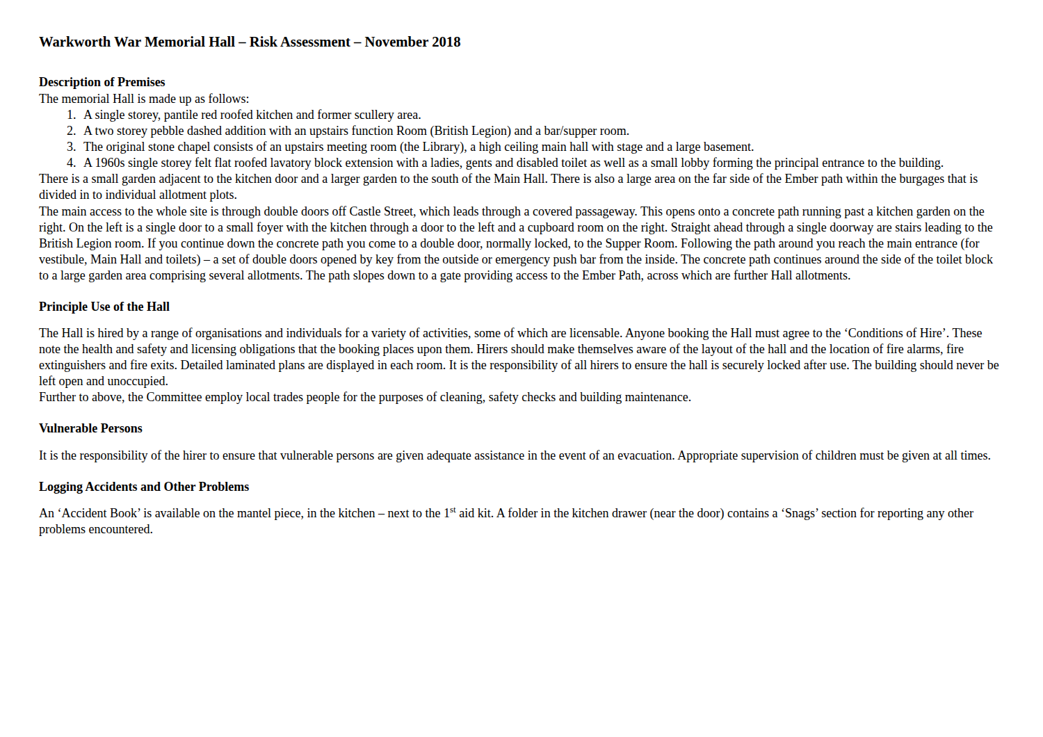Warkworth War Memorial Hall – Risk Assessment – November 2018
Description of Premises
The memorial Hall is made up as follows:
A single storey, pantile red roofed kitchen and former scullery area.
A two storey pebble dashed addition with an upstairs function Room (British Legion) and a bar/supper room.
The original stone chapel consists of an upstairs meeting room (the Library), a high ceiling main hall with stage and a large basement.
A 1960s single storey felt flat roofed lavatory block extension with a ladies, gents and disabled toilet as well as a small lobby forming the principal entrance to the building.
There is a small garden adjacent to the kitchen door and a larger garden to the south of the Main Hall. There is also a large area on the far side of the Ember path within the burgages that is divided in to individual allotment plots.
The main access to the whole site is through double doors off Castle Street, which leads through a covered passageway. This opens onto a concrete path running past a kitchen garden on the right. On the left is a single door to a small foyer with the kitchen through a door to the left and a cupboard room on the right. Straight ahead through a single doorway are stairs leading to the British Legion room. If you continue down the concrete path you come to a double door, normally locked, to the Supper Room. Following the path around you reach the main entrance (for vestibule, Main Hall and toilets) – a set of double doors opened by key from the outside or emergency push bar from the inside. The concrete path continues around the side of the toilet block to a large garden area comprising several allotments. The path slopes down to a gate providing access to the Ember Path, across which are further Hall allotments.
Principle Use of the Hall
The Hall is hired by a range of organisations and individuals for a variety of activities, some of which are licensable. Anyone booking the Hall must agree to the ‘Conditions of Hire’. These note the health and safety and licensing obligations that the booking places upon them. Hirers should make themselves aware of the layout of the hall and the location of fire alarms, fire extinguishers and fire exits. Detailed laminated plans are displayed in each room. It is the responsibility of all hirers to ensure the hall is securely locked after use. The building should never be left open and unoccupied.
Further to above, the Committee employ local trades people for the purposes of cleaning, safety checks and building maintenance.
Vulnerable Persons
It is the responsibility of the hirer to ensure that vulnerable persons are given adequate assistance in the event of an evacuation. Appropriate supervision of children must be given at all times.
Logging Accidents and Other Problems
An ‘Accident Book’ is available on the mantel piece, in the kitchen – next to the 1st aid kit. A folder in the kitchen drawer (near the door) contains a ‘Snags’ section for reporting any other problems encountered.